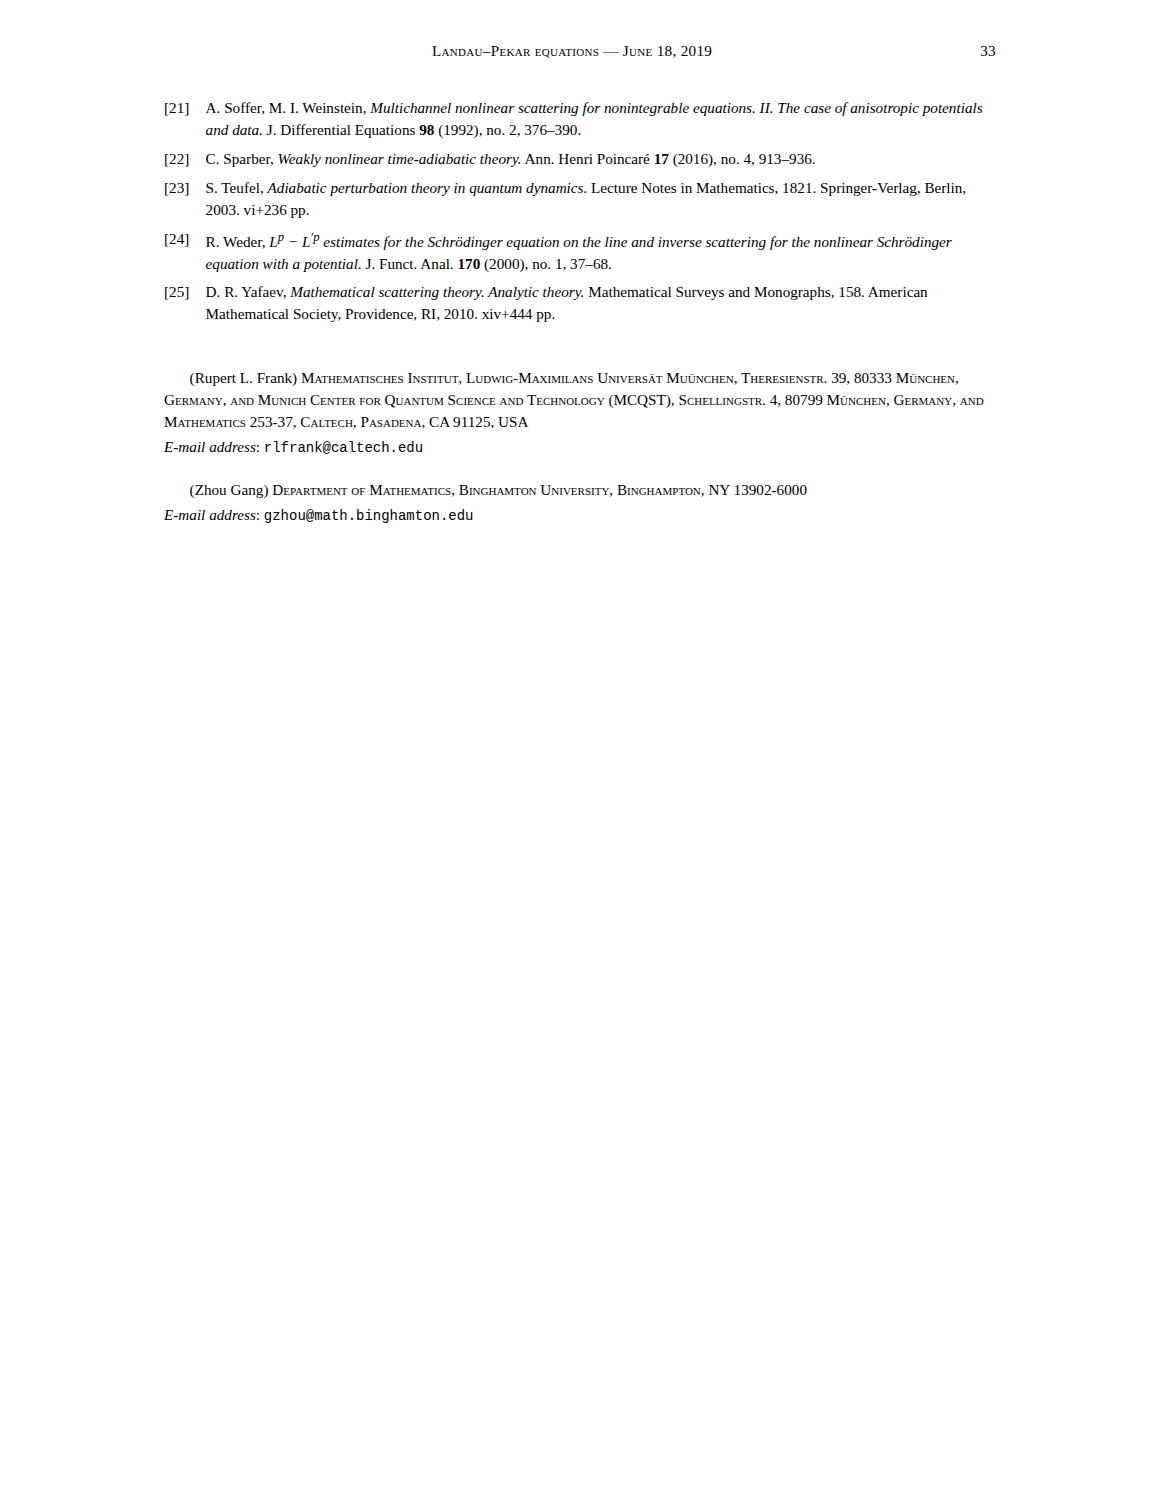Landau–Pekar equations — June 18, 2019 33
A. Soffer, M. I. Weinstein, Multichannel nonlinear scattering for nonintegrable equations. II. The case of anisotropic potentials and data. J. Differential Equations 98 (1992), no. 2, 376–390.
C. Sparber, Weakly nonlinear time-adiabatic theory. Ann. Henri Poincaré 17 (2016), no. 4, 913–936.
S. Teufel, Adiabatic perturbation theory in quantum dynamics. Lecture Notes in Mathematics, 1821. Springer-Verlag, Berlin, 2003. vi+236 pp.
R. Weder, Lp − L′p estimates for the Schrödinger equation on the line and inverse scattering for the nonlinear Schrödinger equation with a potential. J. Funct. Anal. 170 (2000), no. 1, 37–68.
D. R. Yafaev, Mathematical scattering theory. Analytic theory. Mathematical Surveys and Monographs, 158. American Mathematical Society, Providence, RI, 2010. xiv+444 pp.
(Rupert L. Frank) Mathematisches Institut, Ludwig-Maximilans Universät Muünchen, Theresienstr. 39, 80333 München, Germany, and Munich Center for Quantum Science and Technology (MCQST), Schellingstr. 4, 80799 München, Germany, and Mathematics 253-37, Caltech, Pasadena, CA 91125, USA
E-mail address: rlfrank@caltech.edu
(Zhou Gang) Department of Mathematics, Binghamton University, Binghampton, NY 13902-6000
E-mail address: gzhou@math.binghamton.edu